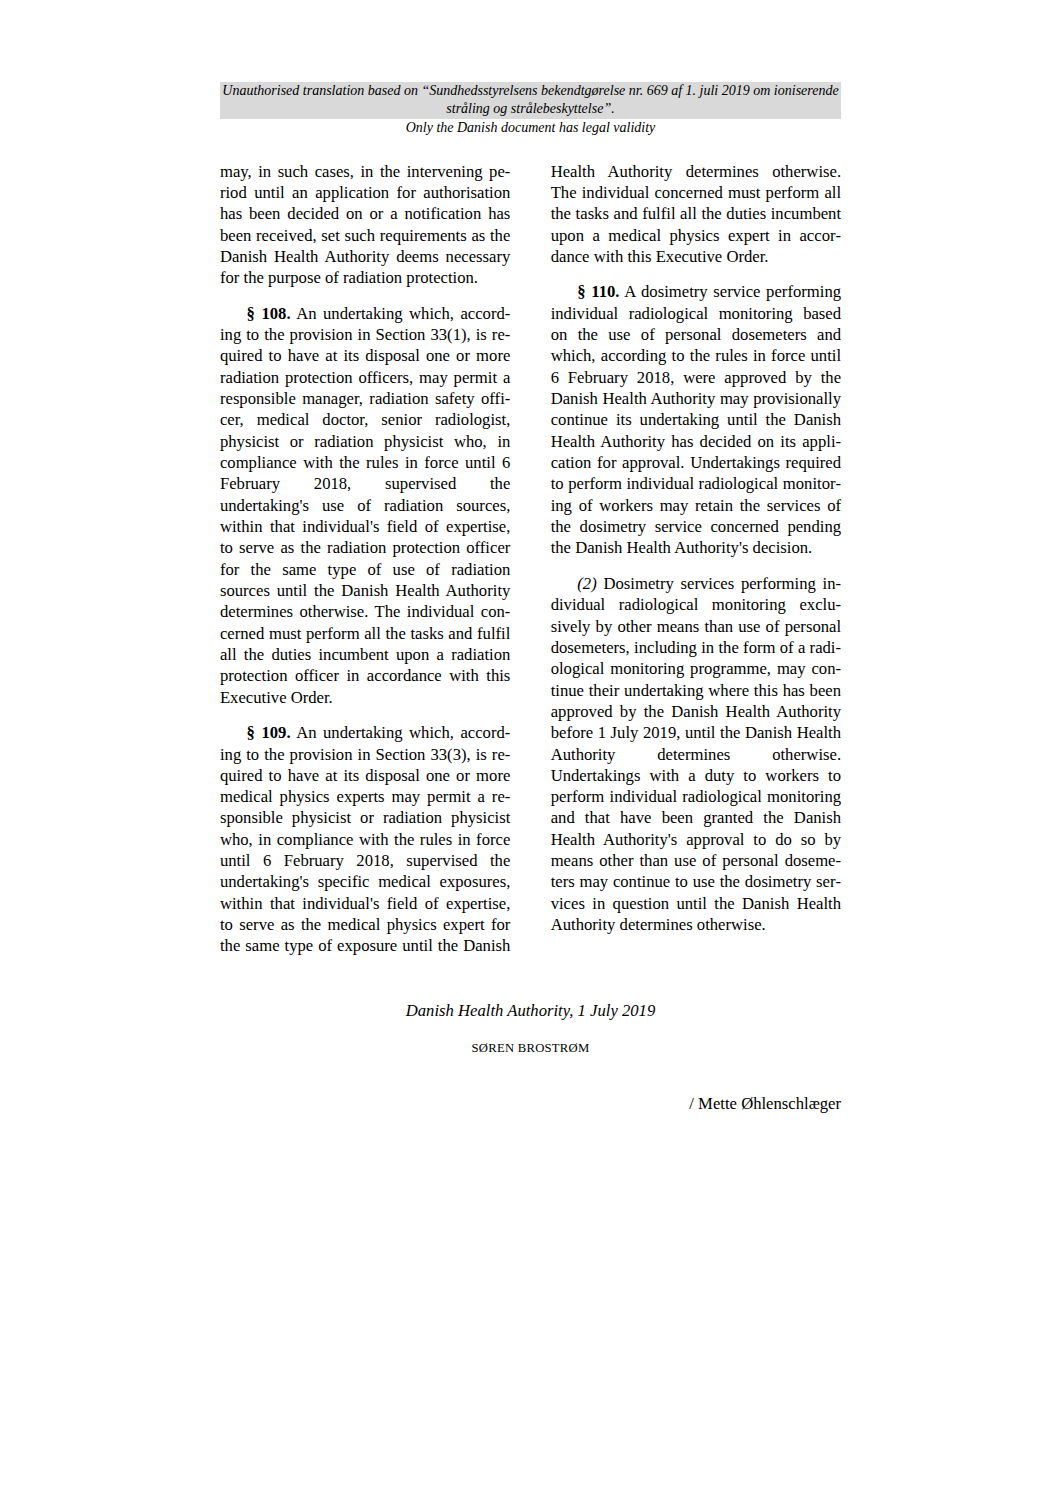Unauthorised translation based on “Sundhedsstyrelsens bekendtgørelse nr. 669 af 1. juli 2019 om ioniserende stråling og strålebeskyttelse”. Only the Danish document has legal validity
may, in such cases, in the intervening period until an application for authorisation has been decided on or a notification has been received, set such requirements as the Danish Health Authority deems necessary for the purpose of radiation protection.
§ 108. An undertaking which, according to the provision in Section 33(1), is required to have at its disposal one or more radiation protection officers, may permit a responsible manager, radiation safety officer, medical doctor, senior radiologist, physicist or radiation physicist who, in compliance with the rules in force until 6 February 2018, supervised the undertaking's use of radiation sources, within that individual's field of expertise, to serve as the radiation protection officer for the same type of use of radiation sources until the Danish Health Authority determines otherwise. The individual concerned must perform all the tasks and fulfil all the duties incumbent upon a radiation protection officer in accordance with this Executive Order.
§ 109. An undertaking which, according to the provision in Section 33(3), is required to have at its disposal one or more medical physics experts may permit a responsible physicist or radiation physicist who, in compliance with the rules in force until 6 February 2018, supervised the undertaking's specific medical exposures, within that individual's field of expertise, to serve as the medical physics expert for the same type of exposure until the Danish Health Authority determines otherwise. The individual concerned must perform all the tasks and fulfil all the duties incumbent upon a medical physics expert in accordance with this Executive Order.
§ 110. A dosimetry service performing individual radiological monitoring based on the use of personal dosemeters and which, according to the rules in force until 6 February 2018, were approved by the Danish Health Authority may provisionally continue its undertaking until the Danish Health Authority has decided on its application for approval. Undertakings required to perform individual radiological monitoring of workers may retain the services of the dosimetry service concerned pending the Danish Health Authority's decision.
(2) Dosimetry services performing individual radiological monitoring exclusively by other means than use of personal dosemeters, including in the form of a radiological monitoring programme, may continue their undertaking where this has been approved by the Danish Health Authority before 1 July 2019, until the Danish Health Authority determines otherwise. Undertakings with a duty to workers to perform individual radiological monitoring and that have been granted the Danish Health Authority's approval to do so by means other than use of personal dosemeters may continue to use the dosimetry services in question until the Danish Health Authority determines otherwise.
Danish Health Authority, 1 July 2019
SØREN BROSTRØM
/ Mette Øhlenschlæger